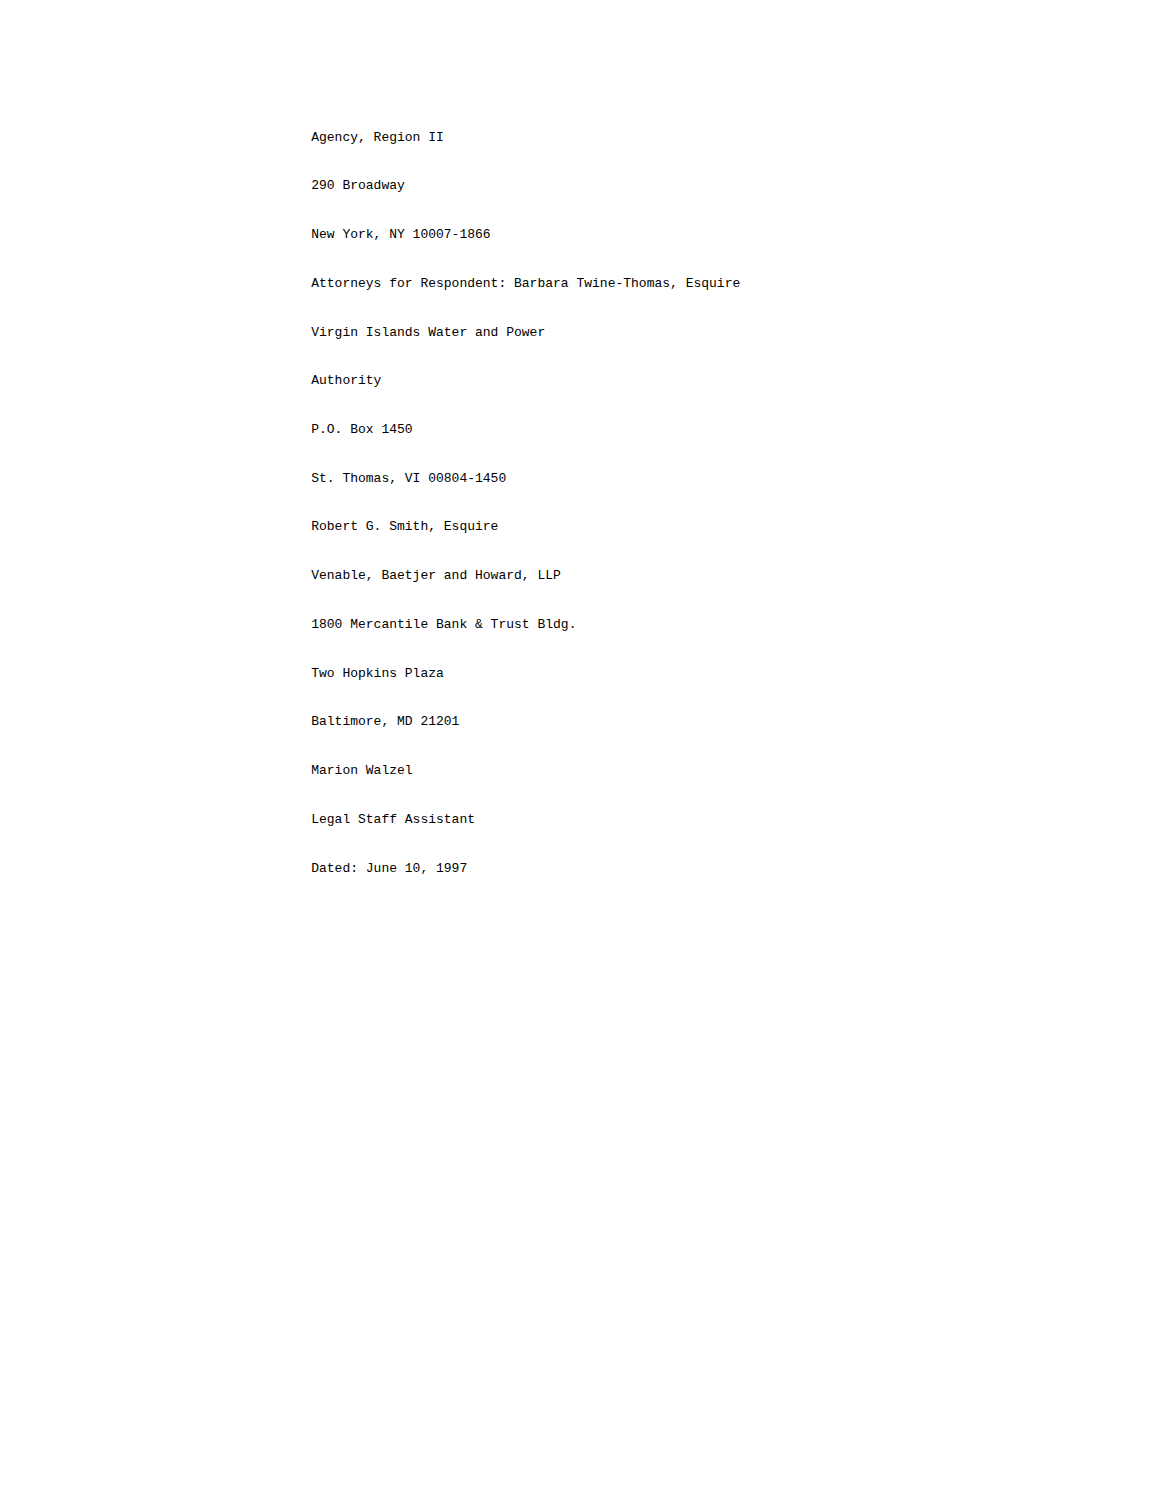Agency, Region II
290 Broadway
New York, NY 10007-1866
Attorneys for Respondent: Barbara Twine-Thomas, Esquire
Virgin Islands Water and Power
Authority
P.O. Box 1450
St. Thomas, VI 00804-1450
Robert G. Smith, Esquire
Venable, Baetjer and Howard, LLP
1800 Mercantile Bank & Trust Bldg.
Two Hopkins Plaza
Baltimore, MD 21201
Marion Walzel
Legal Staff Assistant
Dated: June 10, 1997